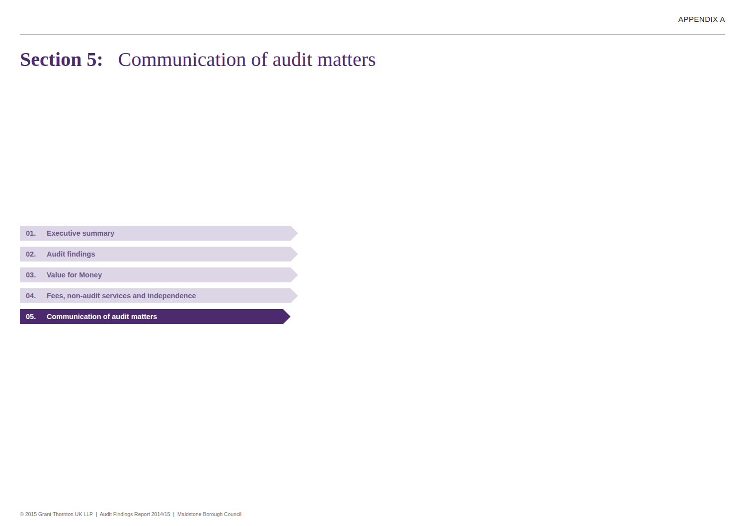APPENDIX A
Section 5: Communication of audit matters
01. Executive summary
02. Audit findings
03. Value for Money
04. Fees, non-audit services and independence
05. Communication of audit matters
© 2015 Grant Thornton UK LLP | Audit Findings Report 2014/15 | Maidstone Borough Council